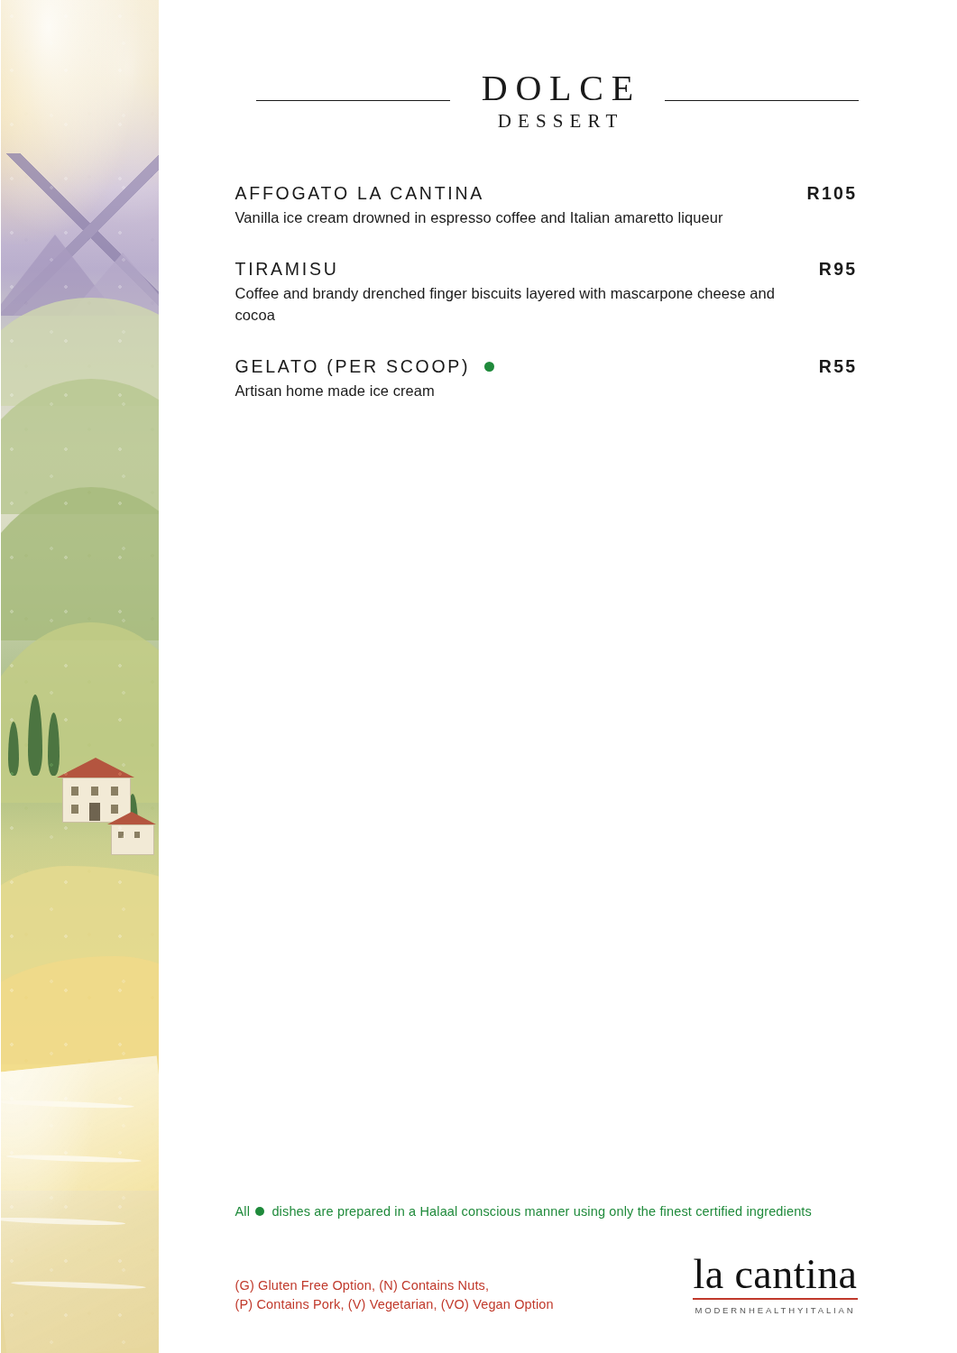DOLCE
DESSERT
Affogato La Cantina
R105
Vanilla ice cream drowned in espresso coffee and Italian amaretto liqueur
Tiramisu
R95
Coffee and brandy drenched finger biscuits layered with mascarpone cheese and cocoa
Gelato (Per Scoop)
R55
Artisan home made ice cream
All dishes are prepared in a Halaal conscious manner using only the finest certified ingredients
(G) Gluten Free Option, (N) Contains Nuts,
(P) Contains Pork, (V) Vegetarian, (VO) Vegan Option
la cantina
MODERN HEALTHY ITALIAN